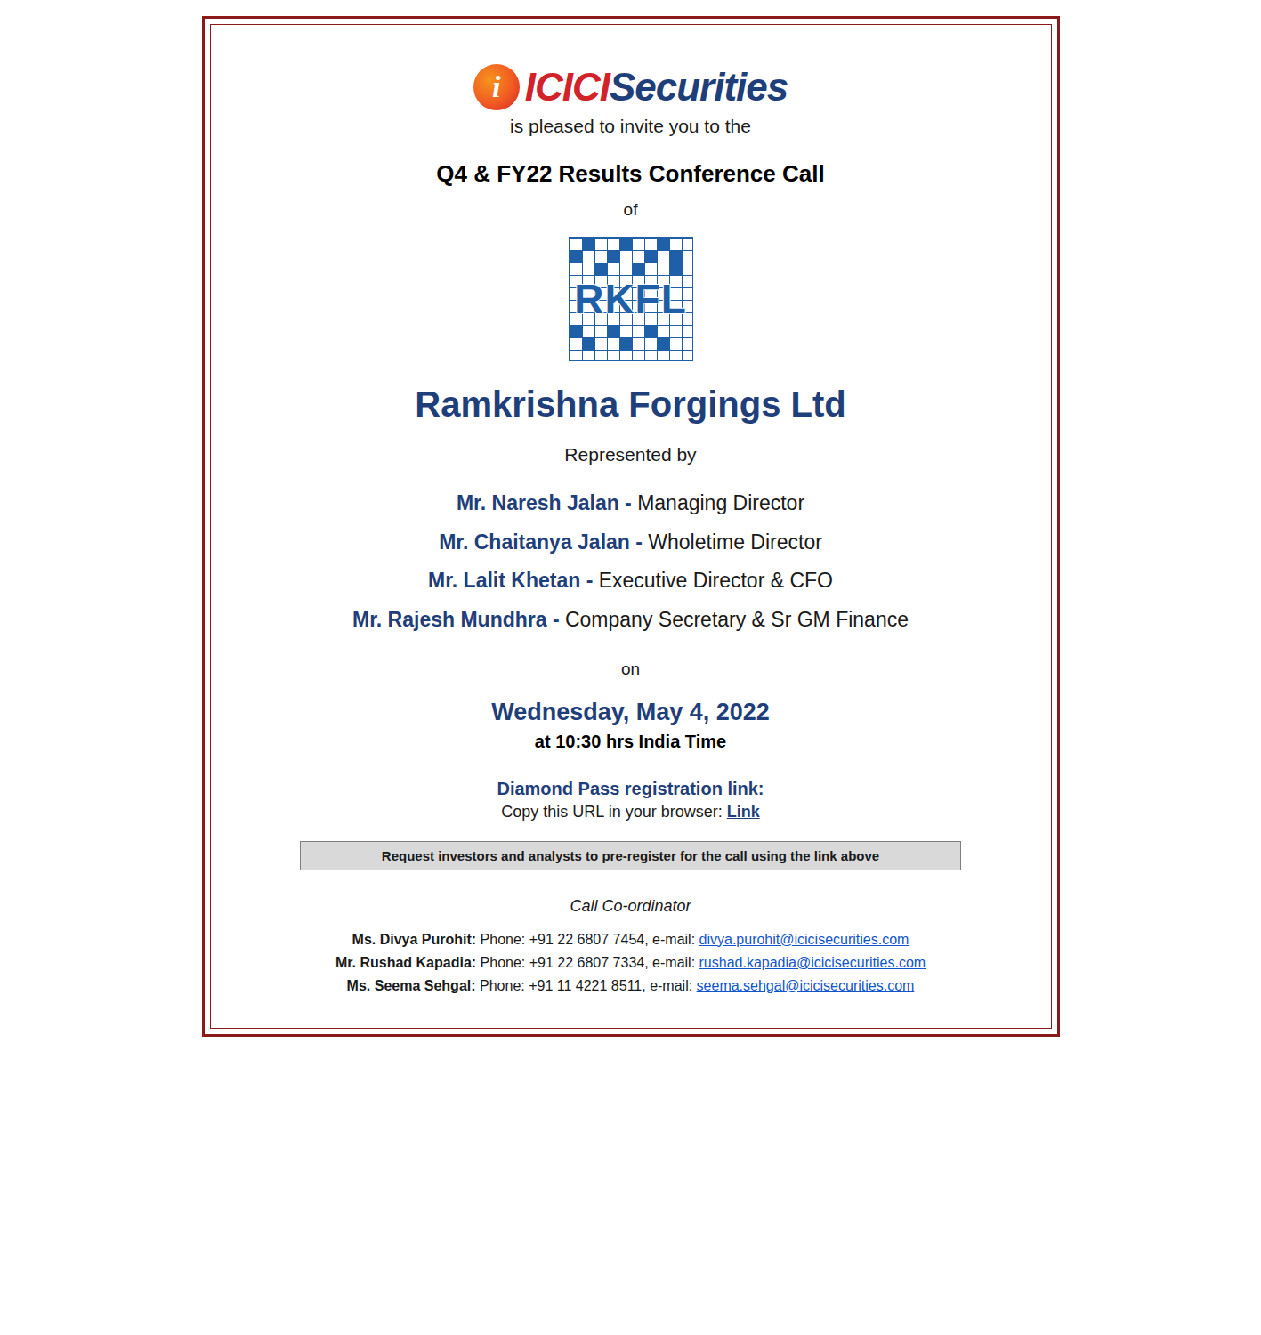ICICI Securities
is pleased to invite you to the
Q4 & FY22 Results Conference Call
of
RKFL
Ramkrishna Forgings Ltd
Represented by
Mr. Naresh Jalan - Managing Director
Mr. Chaitanya Jalan - Wholetime Director
Mr. Lalit Khetan - Executive Director & CFO
Mr. Rajesh Mundhra - Company Secretary & Sr GM Finance
on
Wednesday, May 4, 2022
at 10:30 hrs India Time
Diamond Pass registration link:
Copy this URL in your browser: Link
Request investors and analysts to pre-register for the call using the link above
Call Co-ordinator
Ms. Divya Purohit: Phone: +91 22 6807 7454, e-mail: divya.purohit@icicisecurities.com
Mr. Rushad Kapadia: Phone: +91 22 6807 7334, e-mail: rushad.kapadia@icicisecurities.com
Ms. Seema Sehgal: Phone: +91 11 4221 8511, e-mail: seema.sehgal@icicisecurities.com